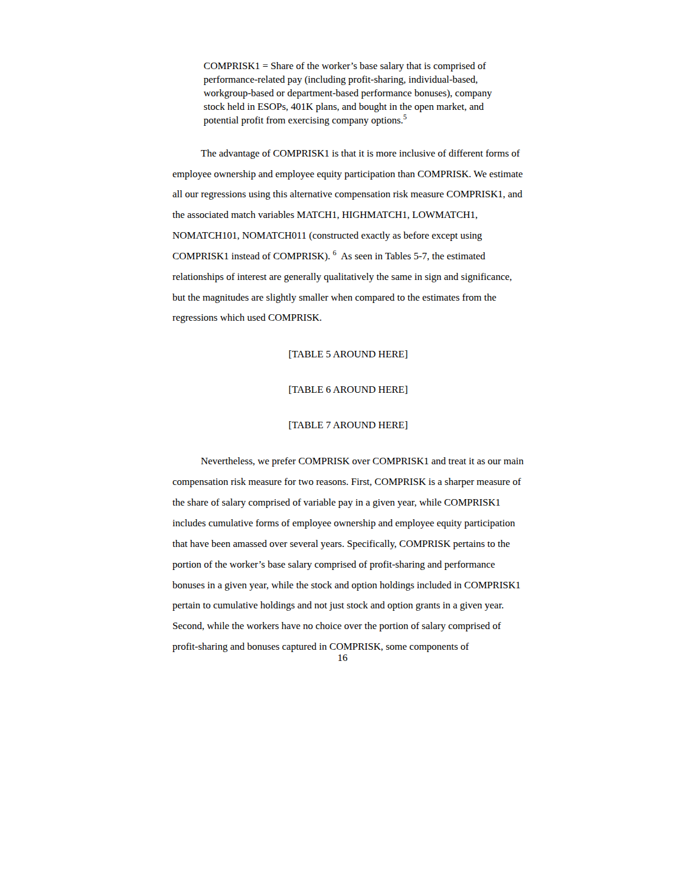COMPRISK1 = Share of the worker’s base salary that is comprised of performance-related pay (including profit-sharing, individual-based, workgroup-based or department-based performance bonuses), company stock held in ESOPs, 401K plans, and bought in the open market, and potential profit from exercising company options.5
The advantage of COMPRISK1 is that it is more inclusive of different forms of employee ownership and employee equity participation than COMPRISK. We estimate all our regressions using this alternative compensation risk measure COMPRISK1, and the associated match variables MATCH1, HIGHMATCH1, LOWMATCH1, NOMATCH101, NOMATCH011 (constructed exactly as before except using COMPRISK1 instead of COMPRISK). 6 As seen in Tables 5-7, the estimated relationships of interest are generally qualitatively the same in sign and significance, but the magnitudes are slightly smaller when compared to the estimates from the regressions which used COMPRISK.
[TABLE 5 AROUND HERE]
[TABLE 6 AROUND HERE]
[TABLE 7 AROUND HERE]
Nevertheless, we prefer COMPRISK over COMPRISK1 and treat it as our main compensation risk measure for two reasons. First, COMPRISK is a sharper measure of the share of salary comprised of variable pay in a given year, while COMPRISK1 includes cumulative forms of employee ownership and employee equity participation that have been amassed over several years. Specifically, COMPRISK pertains to the portion of the worker’s base salary comprised of profit-sharing and performance bonuses in a given year, while the stock and option holdings included in COMPRISK1 pertain to cumulative holdings and not just stock and option grants in a given year. Second, while the workers have no choice over the portion of salary comprised of profit-sharing and bonuses captured in COMPRISK, some components of
16